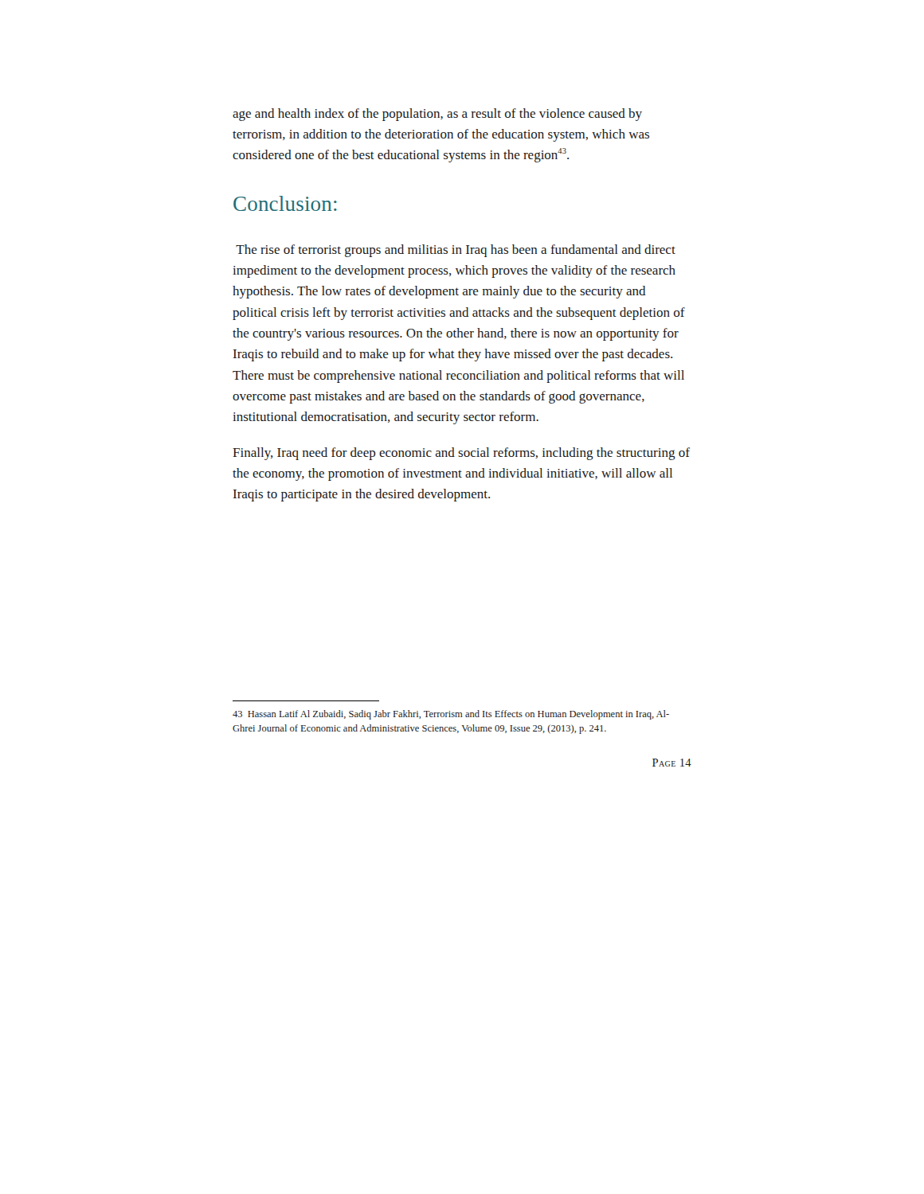age and health index of the population, as a result of the violence caused by terrorism, in addition to the deterioration of the education system, which was considered one of the best educational systems in the region43.
Conclusion:
The rise of terrorist groups and militias in Iraq has been a fundamental and direct impediment to the development process, which proves the validity of the research hypothesis. The low rates of development are mainly due to the security and political crisis left by terrorist activities and attacks and the subsequent depletion of the country's various resources. On the other hand, there is now an opportunity for Iraqis to rebuild and to make up for what they have missed over the past decades. There must be comprehensive national reconciliation and political reforms that will overcome past mistakes and are based on the standards of good governance, institutional democratisation, and security sector reform.
Finally, Iraq need for deep economic and social reforms, including the structuring of the economy, the promotion of investment and individual initiative, will allow all Iraqis to participate in the desired development.
43 Hassan Latif Al Zubaidi, Sadiq Jabr Fakhri, Terrorism and Its Effects on Human Development in Iraq, Al-Ghrei Journal of Economic and Administrative Sciences, Volume 09, Issue 29, (2013), p. 241.
Page 14